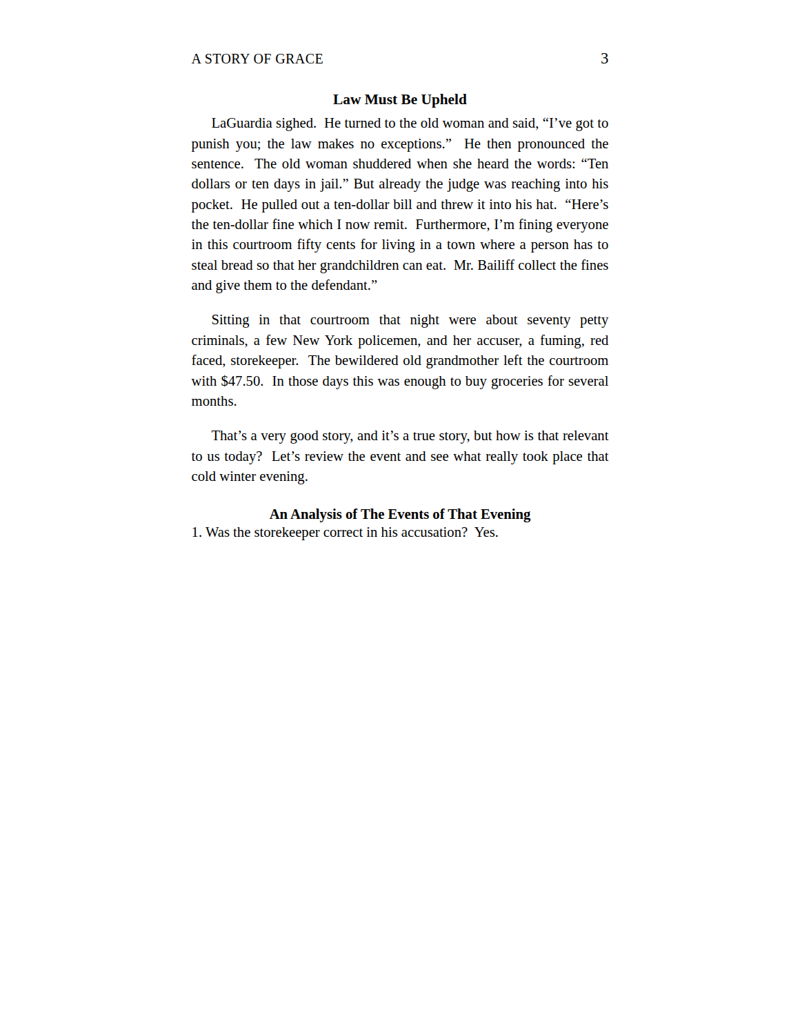A STORY OF GRACE 3
Law Must Be Upheld
LaGuardia sighed. He turned to the old woman and said, “I’ve got to punish you; the law makes no exceptions.” He then pronounced the sentence. The old woman shuddered when she heard the words: “Ten dollars or ten days in jail.” But already the judge was reaching into his pocket. He pulled out a ten-dollar bill and threw it into his hat. “Here’s the ten-dollar fine which I now remit. Furthermore, I’m fining everyone in this courtroom fifty cents for living in a town where a person has to steal bread so that her grandchildren can eat. Mr. Bailiff collect the fines and give them to the defendant.”
Sitting in that courtroom that night were about seventy petty criminals, a few New York policemen, and her accuser, a fuming, red faced, storekeeper. The bewildered old grandmother left the courtroom with $47.50. In those days this was enough to buy groceries for several months.
That’s a very good story, and it’s a true story, but how is that relevant to us today? Let’s review the event and see what really took place that cold winter evening.
An Analysis of The Events of That Evening
1. Was the storekeeper correct in his accusation? Yes.